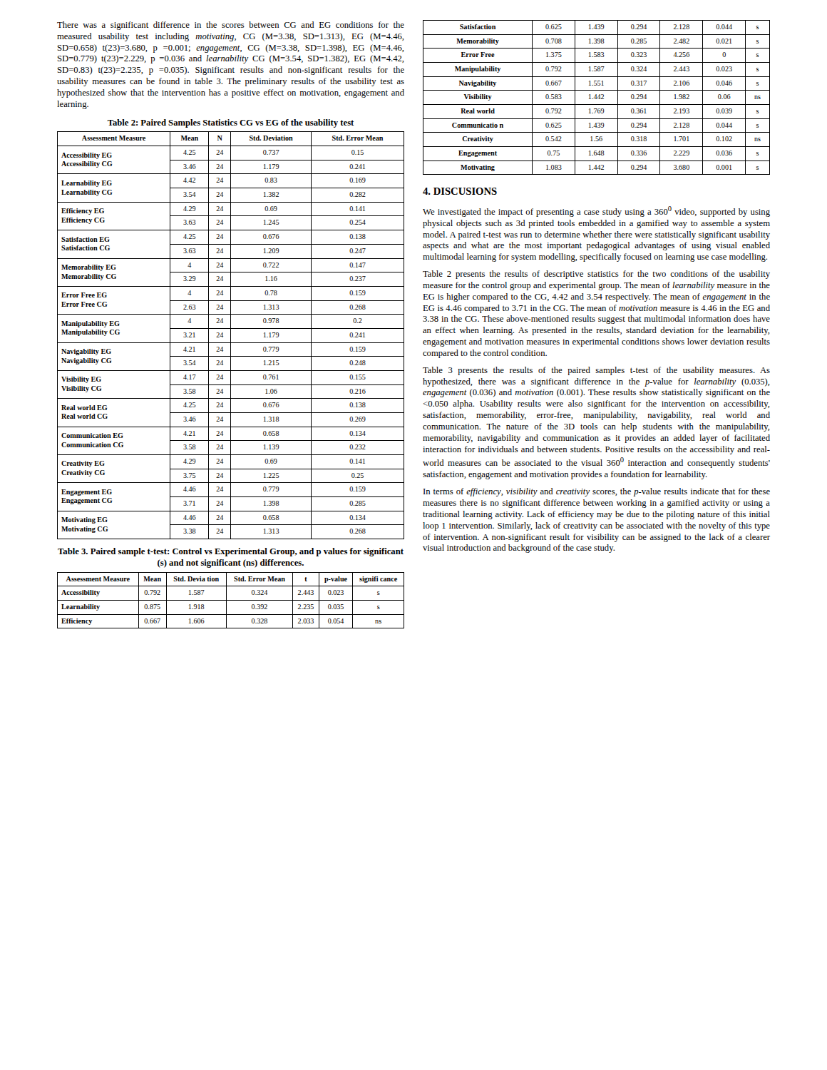There was a significant difference in the scores between CG and EG conditions for the measured usability test including motivating, CG (M=3.38, SD=1.313), EG (M=4.46, SD=0.658) t(23)=3.680, p =0.001; engagement, CG (M=3.38, SD=1.398), EG (M=4.46, SD=0.779) t(23)=2.229, p =0.036 and learnability CG (M=3.54, SD=1.382), EG (M=4.42, SD=0.83) t(23)=2.235, p =0.035). Significant results and non-significant results for the usability measures can be found in table 3. The preliminary results of the usability test as hypothesized show that the intervention has a positive effect on motivation, engagement and learning.
Table 2: Paired Samples Statistics CG vs EG of the usability test
| Assessment Measure | Mean | N | Std. Deviation | Std. Error Mean |
| --- | --- | --- | --- | --- |
| Accessibility EG Accessibility CG | 4.25 | 24 | 0.737 | 0.15 |
| 3.46 | 24 | 1.179 | 0.241 |
| Learnability EG Learnability CG | 4.42 | 24 | 0.83 | 0.169 |
| 3.54 | 24 | 1.382 | 0.282 |
| Efficiency EG Efficiency CG | 4.29 | 24 | 0.69 | 0.141 |
| 3.63 | 24 | 1.245 | 0.254 |
| Satisfaction EG Satisfaction CG | 4.25 | 24 | 0.676 | 0.138 |
| 3.63 | 24 | 1.209 | 0.247 |
| Memorability EG Memorability CG | 4 | 24 | 0.722 | 0.147 |
| 3.29 | 24 | 1.16 | 0.237 |
| Error Free EG Error Free CG | 4 | 24 | 0.78 | 0.159 |
| 2.63 | 24 | 1.313 | 0.268 |
| Manipulability EG Manipulability CG | 4 | 24 | 0.978 | 0.2 |
| 3.21 | 24 | 1.179 | 0.241 |
| Navigability EG Navigability CG | 4.21 | 24 | 0.779 | 0.159 |
| 3.54 | 24 | 1.215 | 0.248 |
| Visibility EG Visibility CG | 4.17 | 24 | 0.761 | 0.155 |
| 3.58 | 24 | 1.06 | 0.216 |
| Real world EG Real world CG | 4.25 | 24 | 0.676 | 0.138 |
| 3.46 | 24 | 1.318 | 0.269 |
| Communication EG Communication CG | 4.21 | 24 | 0.658 | 0.134 |
| 3.58 | 24 | 1.139 | 0.232 |
| Creativity EG Creativity CG | 4.29 | 24 | 0.69 | 0.141 |
| 3.75 | 24 | 1.225 | 0.25 |
| Engagement EG Engagement CG | 4.46 | 24 | 0.779 | 0.159 |
| 3.71 | 24 | 1.398 | 0.285 |
| Motivating EG Motivating CG | 4.46 | 24 | 0.658 | 0.134 |
| 3.38 | 24 | 1.313 | 0.268 |
Table 3. Paired sample t-test: Control vs Experimental Group, and p values for significant (s) and not significant (ns) differences.
| Assessment Measure | Mean | Std. Devia tion | Std. Error Mean | t | p-value | signifi cance |
| --- | --- | --- | --- | --- | --- | --- |
| Accessibility | 0.792 | 1.587 | 0.324 | 2.443 | 0.023 | s |
| Learnability | 0.875 | 1.918 | 0.392 | 2.235 | 0.035 | s |
| Efficiency | 0.667 | 1.606 | 0.328 | 2.033 | 0.054 | ns |
| Satisfaction | 0.625 | 1.439 | 0.294 | 2.128 | 0.044 | s |
| Memorability | 0.708 | 1.398 | 0.285 | 2.482 | 0.021 | s |
| Error Free | 1.375 | 1.583 | 0.323 | 4.256 | 0 | s |
| Manipulability | 0.792 | 1.587 | 0.324 | 2.443 | 0.023 | s |
| Navigability | 0.667 | 1.551 | 0.317 | 2.106 | 0.046 | s |
| Visibility | 0.583 | 1.442 | 0.294 | 1.982 | 0.06 | ns |
| Real world | 0.792 | 1.769 | 0.361 | 2.193 | 0.039 | s |
| Communicatio n | 0.625 | 1.439 | 0.294 | 2.128 | 0.044 | s |
| Creativity | 0.542 | 1.56 | 0.318 | 1.701 | 0.102 | ns |
| Engagement | 0.75 | 1.648 | 0.336 | 2.229 | 0.036 | s |
| Motivating | 1.083 | 1.442 | 0.294 | 3.680 | 0.001 | s |
4. DISCUSIONS
We investigated the impact of presenting a case study using a 3600 video, supported by using physical objects such as 3d printed tools embedded in a gamified way to assemble a system model. A paired t-test was run to determine whether there were statistically significant usability aspects and what are the most important pedagogical advantages of using visual enabled multimodal learning for system modelling, specifically focused on learning use case modelling.
Table 2 presents the results of descriptive statistics for the two conditions of the usability measure for the control group and experimental group. The mean of learnability measure in the EG is higher compared to the CG, 4.42 and 3.54 respectively. The mean of engagement in the EG is 4.46 compared to 3.71 in the CG. The mean of motivation measure is 4.46 in the EG and 3.38 in the CG. These above-mentioned results suggest that multimodal information does have an effect when learning. As presented in the results, standard deviation for the learnability, engagement and motivation measures in experimental conditions shows lower deviation results compared to the control condition.
Table 3 presents the results of the paired samples t-test of the usability measures. As hypothesized, there was a significant difference in the p-value for learnability (0.035), engagement (0.036) and motivation (0.001). These results show statistically significant on the <0.050 alpha. Usability results were also significant for the intervention on accessibility, satisfaction, memorability, error-free, manipulability, navigability, real world and communication. The nature of the 3D tools can help students with the manipulability, memorability, navigability and communication as it provides an added layer of facilitated interaction for individuals and between students. Positive results on the accessibility and real-world measures can be associated to the visual 3600 interaction and consequently students' satisfaction, engagement and motivation provides a foundation for learnability.
In terms of efficiency, visibility and creativity scores, the p-value results indicate that for these measures there is no significant difference between working in a gamified activity or using a traditional learning activity. Lack of efficiency may be due to the piloting nature of this initial loop 1 intervention. Similarly, lack of creativity can be associated with the novelty of this type of intervention. A non-significant result for visibility can be assigned to the lack of a clearer visual introduction and background of the case study.